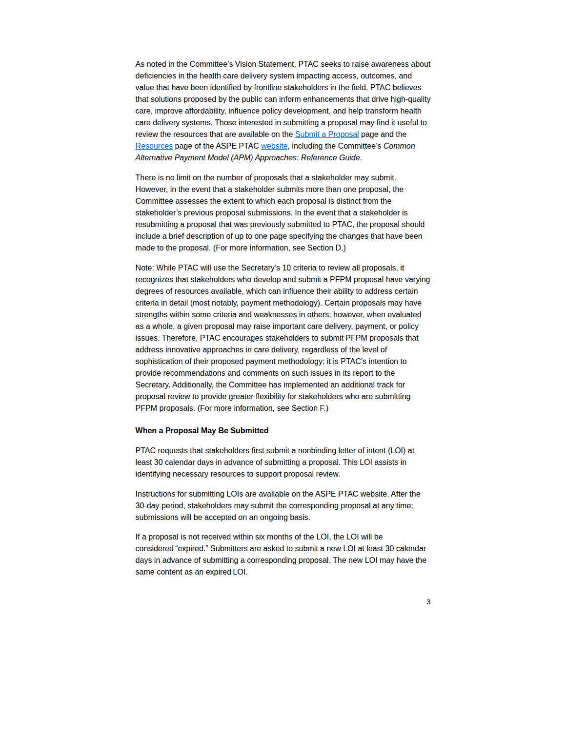As noted in the Committee’s Vision Statement, PTAC seeks to raise awareness about deficiencies in the health care delivery system impacting access, outcomes, and value that have been identified by frontline stakeholders in the field. PTAC believes that solutions proposed by the public can inform enhancements that drive high-quality care, improve affordability, influence policy development, and help transform health care delivery systems. Those interested in submitting a proposal may find it useful to review the resources that are available on the Submit a Proposal page and the Resources page of the ASPE PTAC website, including the Committee’s Common Alternative Payment Model (APM) Approaches: Reference Guide.
There is no limit on the number of proposals that a stakeholder may submit. However, in the event that a stakeholder submits more than one proposal, the Committee assesses the extent to which each proposal is distinct from the stakeholder’s previous proposal submissions. In the event that a stakeholder is resubmitting a proposal that was previously submitted to PTAC, the proposal should include a brief description of up to one page specifying the changes that have been made to the proposal. (For more information, see Section D.)
Note: While PTAC will use the Secretary’s 10 criteria to review all proposals, it recognizes that stakeholders who develop and submit a PFPM proposal have varying degrees of resources available, which can influence their ability to address certain criteria in detail (most notably, payment methodology). Certain proposals may have strengths within some criteria and weaknesses in others; however, when evaluated as a whole, a given proposal may raise important care delivery, payment, or policy issues. Therefore, PTAC encourages stakeholders to submit PFPM proposals that address innovative approaches in care delivery, regardless of the level of sophistication of their proposed payment methodology; it is PTAC’s intention to provide recommendations and comments on such issues in its report to the Secretary. Additionally, the Committee has implemented an additional track for proposal review to provide greater flexibility for stakeholders who are submitting PFPM proposals. (For more information, see Section F.)
When a Proposal May Be Submitted
PTAC requests that stakeholders first submit a nonbinding letter of intent (LOI) at least 30 calendar days in advance of submitting a proposal. This LOI assists in identifying necessary resources to support proposal review.
Instructions for submitting LOIs are available on the ASPE PTAC website. After the 30-day period, stakeholders may submit the corresponding proposal at any time; submissions will be accepted on an ongoing basis.
If a proposal is not received within six months of the LOI, the LOI will be considered “expired.” Submitters are asked to submit a new LOI at least 30 calendar days in advance of submitting a corresponding proposal. The new LOI may have the same content as an expired LOI.
3